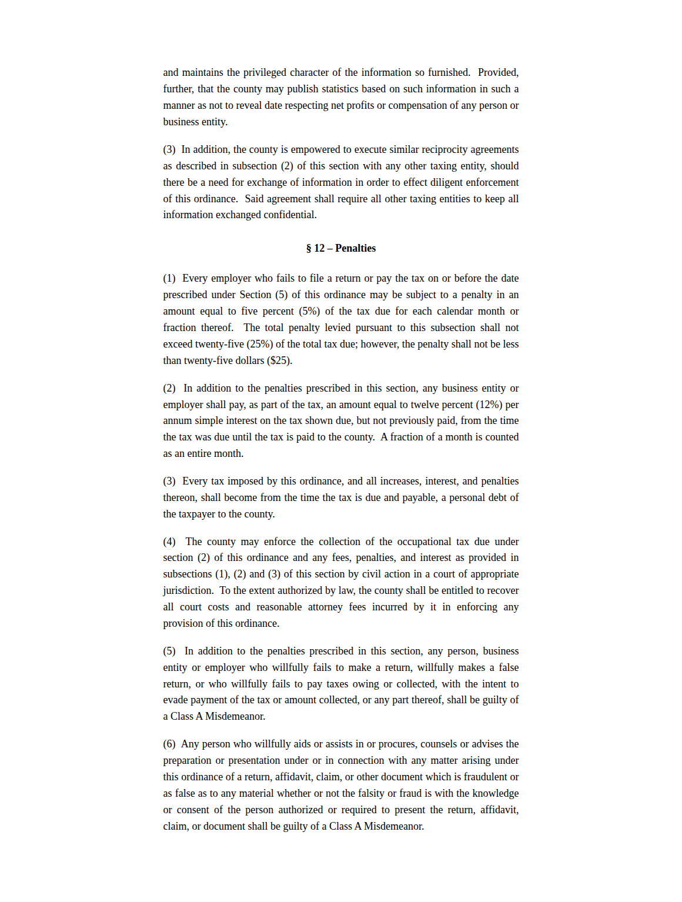and maintains the privileged character of the information so furnished. Provided, further, that the county may publish statistics based on such information in such a manner as not to reveal date respecting net profits or compensation of any person or business entity.
(3) In addition, the county is empowered to execute similar reciprocity agreements as described in subsection (2) of this section with any other taxing entity, should there be a need for exchange of information in order to effect diligent enforcement of this ordinance. Said agreement shall require all other taxing entities to keep all information exchanged confidential.
§ 12 – Penalties
(1) Every employer who fails to file a return or pay the tax on or before the date prescribed under Section (5) of this ordinance may be subject to a penalty in an amount equal to five percent (5%) of the tax due for each calendar month or fraction thereof. The total penalty levied pursuant to this subsection shall not exceed twenty-five (25%) of the total tax due; however, the penalty shall not be less than twenty-five dollars ($25).
(2) In addition to the penalties prescribed in this section, any business entity or employer shall pay, as part of the tax, an amount equal to twelve percent (12%) per annum simple interest on the tax shown due, but not previously paid, from the time the tax was due until the tax is paid to the county. A fraction of a month is counted as an entire month.
(3) Every tax imposed by this ordinance, and all increases, interest, and penalties thereon, shall become from the time the tax is due and payable, a personal debt of the taxpayer to the county.
(4) The county may enforce the collection of the occupational tax due under section (2) of this ordinance and any fees, penalties, and interest as provided in subsections (1), (2) and (3) of this section by civil action in a court of appropriate jurisdiction. To the extent authorized by law, the county shall be entitled to recover all court costs and reasonable attorney fees incurred by it in enforcing any provision of this ordinance.
(5) In addition to the penalties prescribed in this section, any person, business entity or employer who willfully fails to make a return, willfully makes a false return, or who willfully fails to pay taxes owing or collected, with the intent to evade payment of the tax or amount collected, or any part thereof, shall be guilty of a Class A Misdemeanor.
(6) Any person who willfully aids or assists in or procures, counsels or advises the preparation or presentation under or in connection with any matter arising under this ordinance of a return, affidavit, claim, or other document which is fraudulent or as false as to any material whether or not the falsity or fraud is with the knowledge or consent of the person authorized or required to present the return, affidavit, claim, or document shall be guilty of a Class A Misdemeanor.